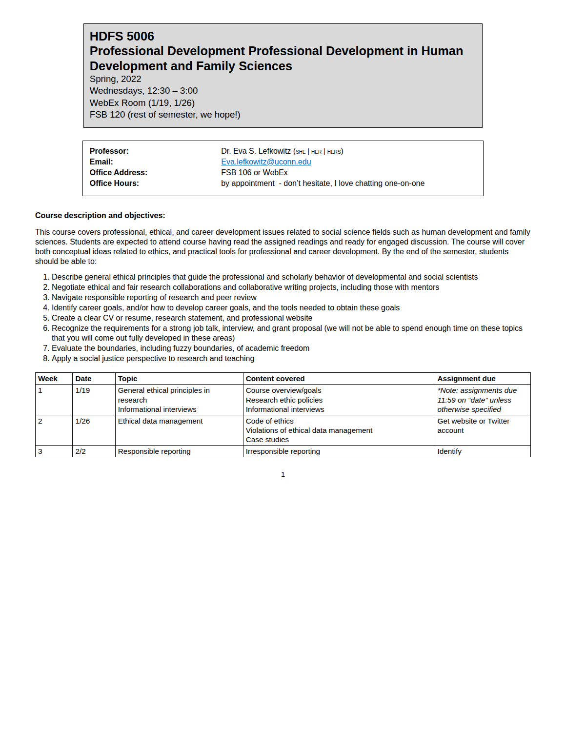HDFS 5006
Professional Development Professional Development in Human Development and Family Sciences
Spring, 2022
Wednesdays, 12:30 – 3:00
WebEx Room (1/19, 1/26)
FSB 120 (rest of semester, we hope!)
| Professor: | Dr. Eva S. Lefkowitz ( she / her / hers ) |
| Email: | Eva.lefkowitz@uconn.edu |
| Office Address: | FSB 106 or WebEx |
| Office Hours: | by appointment - don’t hesitate, I love chatting one-on-one |
Course description and objectives:
This course covers professional, ethical, and career development issues related to social science fields such as human development and family sciences. Students are expected to attend course having read the assigned readings and ready for engaged discussion. The course will cover both conceptual ideas related to ethics, and practical tools for professional and career development. By the end of the semester, students should be able to:
Describe general ethical principles that guide the professional and scholarly behavior of developmental and social scientists
Negotiate ethical and fair research collaborations and collaborative writing projects, including those with mentors
Navigate responsible reporting of research and peer review
Identify career goals, and/or how to develop career goals, and the tools needed to obtain these goals
Create a clear CV or resume, research statement, and professional website
Recognize the requirements for a strong job talk, interview, and grant proposal (we will not be able to spend enough time on these topics that you will come out fully developed in these areas)
Evaluate the boundaries, including fuzzy boundaries, of academic freedom
Apply a social justice perspective to research and teaching
| Week | Date | Topic | Content covered | Assignment due |
| --- | --- | --- | --- | --- |
| 1 | 1/19 | General ethical principles in research Informational interviews | Course overview/goals Research ethic policies Informational interviews | *Note: assignments due 11:59 on “date” unless otherwise specified |
| 2 | 1/26 | Ethical data management | Code of ethics Violations of ethical data management Case studies | Get website or Twitter account |
| 3 | 2/2 | Responsible reporting | Irresponsible reporting | Identify |
1